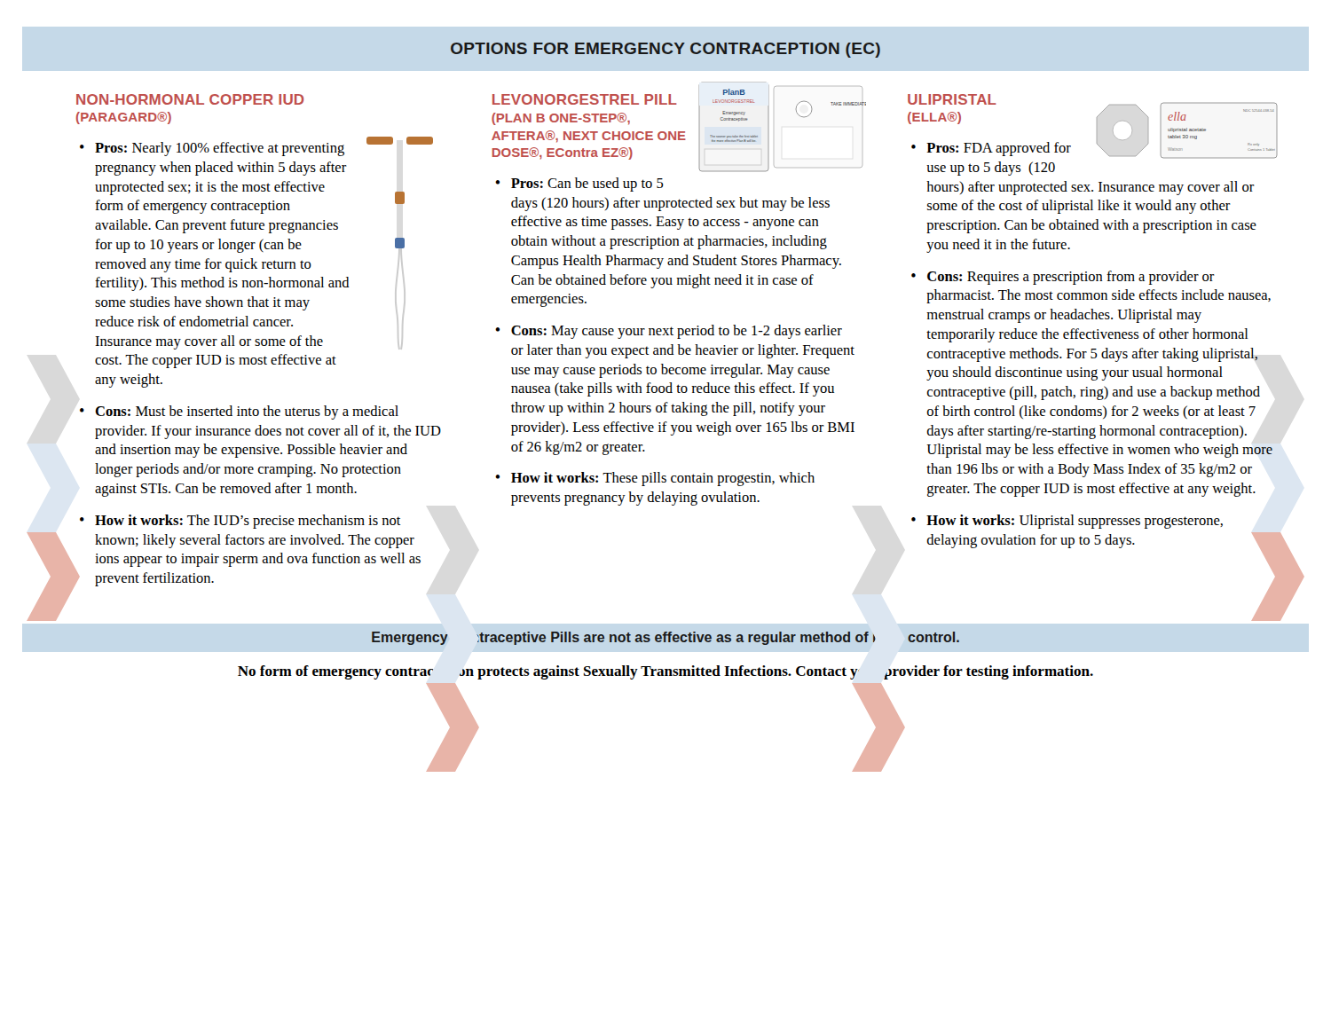OPTIONS FOR EMERGENCY CONTRACEPTION (EC)
NON-HORMONAL COPPER IUD (PARAGARD®)
Pros: Nearly 100% effective at preventing pregnancy when placed within 5 days after unprotected sex; it is the most effective form of emergency contraception available. Can prevent future pregnancies for up to 10 years or longer (can be removed any time for quick return to fertility). This method is non-hormonal and some studies have shown that it may reduce risk of endometrial cancer. Insurance may cover all or some of the cost. The copper IUD is most effective at any weight.
Cons: Must be inserted into the uterus by a medical provider. If your insurance does not cover all of it, the IUD and insertion may be expensive. Possible heavier and longer periods and/or more cramping. No protection against STIs. Can be removed after 1 month.
How it works: The IUD’s precise mechanism is not known; likely several factors are involved. The copper ions appear to impair sperm and ova function as well as prevent fertilization.
LEVONORGESTREL PILL
(PLAN B ONE-STEP®, AFTERA®, NEXT CHOICE ONE DOSE®, EContra EZ®)
Pros: Can be used up to 5 days (120 hours) after unprotected sex but may be less effective as time passes. Easy to access - anyone can obtain without a prescription at pharmacies, including Campus Health Pharmacy and Student Stores Pharmacy. Can be obtained before you might need it in case of emergencies.
Cons: May cause your next period to be 1-2 days earlier or later than you expect and be heavier or lighter. Frequent use may cause periods to become irregular. May cause nausea (take pills with food to reduce this effect. If you throw up within 2 hours of taking the pill, notify your provider). Less effective if you weigh over 165 lbs or BMI of 26 kg/m2 or greater.
How it works: These pills contain progestin, which prevents pregnancy by delaying ovulation.
ULIPRISTAL (ELLA®)
Pros: FDA approved for use up to 5 days (120 hours) after unprotected sex. Insurance may cover all or some of the cost of ulipristal like it would any other prescription. Can be obtained with a prescription in case you need it in the future.
Cons: Requires a prescription from a provider or pharmacist. The most common side effects include nausea, menstrual cramps or headaches. Ulipristal may temporarily reduce the effectiveness of other hormonal contraceptive methods. For 5 days after taking ulipristal, you should discontinue using your usual hormonal contraceptive (pill, patch, ring) and use a backup method of birth control (like condoms) for 2 weeks (or at least 7 days after starting/re-starting hormonal contraception). Ulipristal may be less effective in women who weigh more than 196 lbs or with a Body Mass Index of 35 kg/m2 or greater. The copper IUD is most effective at any weight.
How it works: Ulipristal suppresses progesterone, delaying ovulation for up to 5 days.
Emergency Contraceptive Pills are not as effective as a regular method of birth control.
No form of emergency contraception protects against Sexually Transmitted Infections. Contact your provider for testing information.